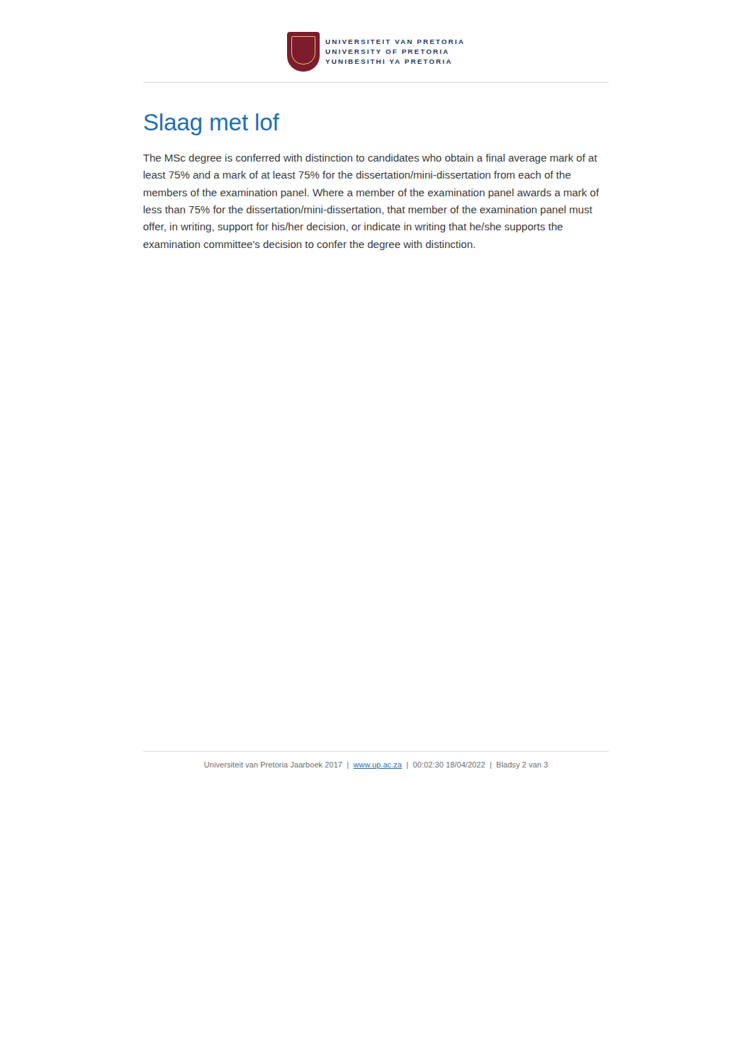Universiteit van Pretoria University of Pretoria Yunibesithi ya Pretoria
Slaag met lof
The MSc degree is conferred with distinction to candidates who obtain a final average mark of at least 75% and a mark of at least 75% for the dissertation/mini-dissertation from each of the members of the examination panel. Where a member of the examination panel awards a mark of less than 75% for the dissertation/mini-dissertation, that member of the examination panel must offer, in writing, support for his/her decision, or indicate in writing that he/she supports the examination committee's decision to confer the degree with distinction.
Universiteit van Pretoria Jaarboek 2017 | www.up.ac.za | 00:02:30 18/04/2022 | Bladsy 2 van 3